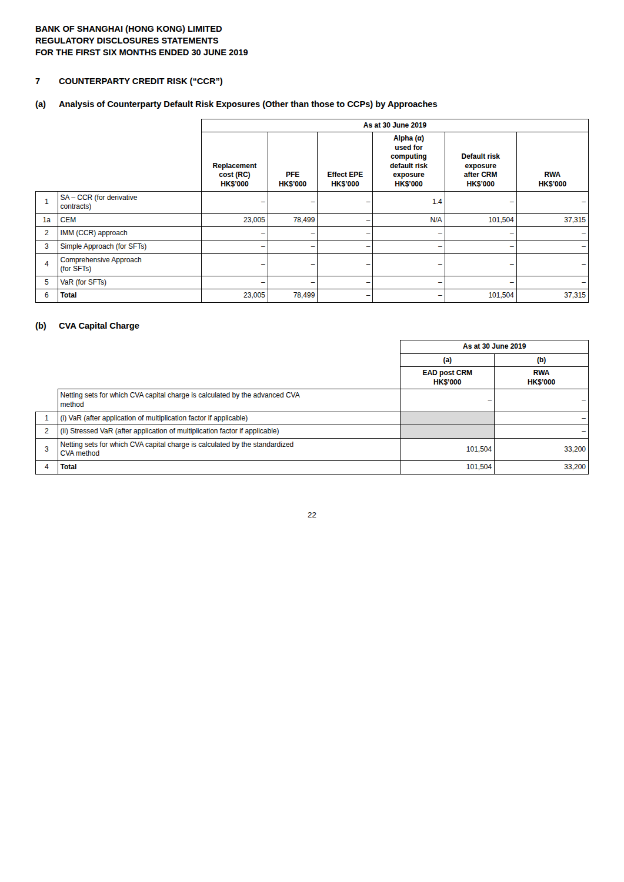BANK OF SHANGHAI (HONG KONG) LIMITED
REGULATORY DISCLOSURES STATEMENTS
FOR THE FIRST SIX MONTHS ENDED 30 JUNE 2019
7 COUNTERPARTY CREDIT RISK (“CCR”)
(a) Analysis of Counterparty Default Risk Exposures (Other than those to CCPs) by Approaches
| | | As at 30 June 2019 |
| | | Replacement cost (RC) HK$’000 | PFE HK$’000 | Effect EPE HK$’000 | Alpha (α) used for computing default risk exposure HK$’000 | Default risk exposure after CRM HK$’000 | RWA HK$’000 |
| 1 | SA – CCR (for derivative contracts) | – | – | – | 1.4 | – | – |
| 1a | CEM | 23,005 | 78,499 | – | N/A | 101,504 | 37,315 |
| 2 | IMM (CCR) approach | – | – | – | – | – | – |
| 3 | Simple Approach (for SFTs) | – | – | – | – | – | – |
| 4 | Comprehensive Approach (for SFTs) | – | – | – | – | – | – |
| 5 | VaR (for SFTs) | – | – | – | – | – | – |
| 6 | Total | 23,005 | 78,499 | – | – | 101,504 | 37,315 |
(b) CVA Capital Charge
| | | As at 30 June 2019 |
| | | (a) | (b) |
| | | EAD post CRM HK$’000 | RWA HK$’000 |
| | Netting sets for which CVA capital charge is calculated by the advanced CVA method | – | – |
| 1 | (i) VaR (after application of multiplication factor if applicable) | | – |
| 2 | (ii) Stressed VaR (after application of multiplication factor if applicable) | | – |
| 3 | Netting sets for which CVA capital charge is calculated by the standardized CVA method | 101,504 | 33,200 |
| 4 | Total | 101,504 | 33,200 |
22